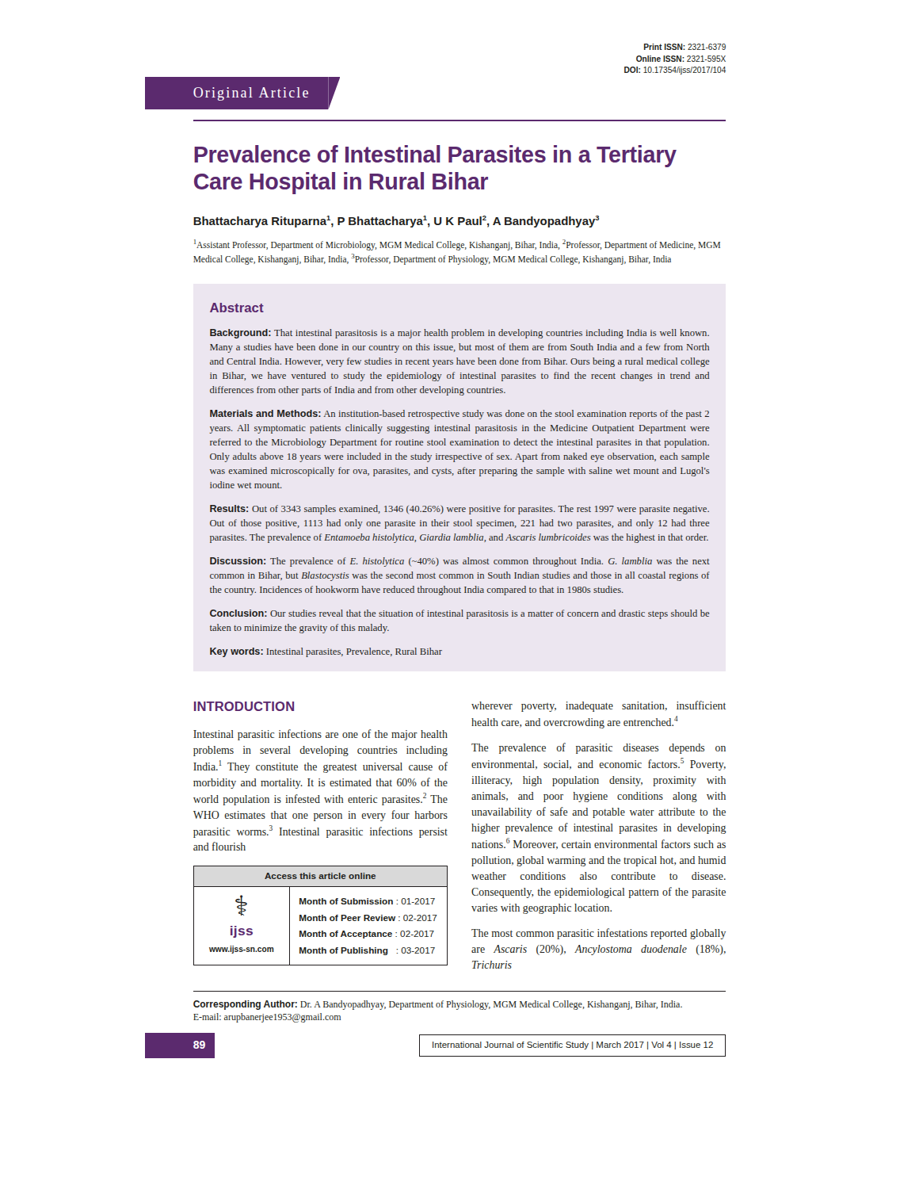Print ISSN: 2321-6379
Online ISSN: 2321-595X
DOI: 10.17354/ijss/2017/104
Original Article
Prevalence of Intestinal Parasites in a Tertiary Care Hospital in Rural Bihar
Bhattacharya Rituparna1, P Bhattacharya1, U K Paul2, A Bandyopadhyay3
1Assistant Professor, Department of Microbiology, MGM Medical College, Kishanganj, Bihar, India, 2Professor, Department of Medicine, MGM Medical College, Kishanganj, Bihar, India, 3Professor, Department of Physiology, MGM Medical College, Kishanganj, Bihar, India
Abstract
Background: That intestinal parasitosis is a major health problem in developing countries including India is well known. Many a studies have been done in our country on this issue, but most of them are from South India and a few from North and Central India. However, very few studies in recent years have been done from Bihar. Ours being a rural medical college in Bihar, we have ventured to study the epidemiology of intestinal parasites to find the recent changes in trend and differences from other parts of India and from other developing countries.
Materials and Methods: An institution-based retrospective study was done on the stool examination reports of the past 2 years. All symptomatic patients clinically suggesting intestinal parasitosis in the Medicine Outpatient Department were referred to the Microbiology Department for routine stool examination to detect the intestinal parasites in that population. Only adults above 18 years were included in the study irrespective of sex. Apart from naked eye observation, each sample was examined microscopically for ova, parasites, and cysts, after preparing the sample with saline wet mount and Lugol's iodine wet mount.
Results: Out of 3343 samples examined, 1346 (40.26%) were positive for parasites. The rest 1997 were parasite negative. Out of those positive, 1113 had only one parasite in their stool specimen, 221 had two parasites, and only 12 had three parasites. The prevalence of Entamoeba histolytica, Giardia lamblia, and Ascaris lumbricoides was the highest in that order.
Discussion: The prevalence of E. histolytica (~40%) was almost common throughout India. G. lamblia was the next common in Bihar, but Blastocystis was the second most common in South Indian studies and those in all coastal regions of the country. Incidences of hookworm have reduced throughout India compared to that in 1980s studies.
Conclusion: Our studies reveal that the situation of intestinal parasitosis is a matter of concern and drastic steps should be taken to minimize the gravity of this malady.
Key words: Intestinal parasites, Prevalence, Rural Bihar
INTRODUCTION
Intestinal parasitic infections are one of the major health problems in several developing countries including India.1 They constitute the greatest universal cause of morbidity and mortality. It is estimated that 60% of the world population is infested with enteric parasites.2 The WHO estimates that one person in every four harbors parasitic worms.3 Intestinal parasitic infections persist and flourish
Access this article online
⚕
ijss
www.ijss-sn.com
Month of Submission : 01-2017
Month of Peer Review : 02-2017
Month of Acceptance : 02-2017
Month of Publishing : 03-2017
wherever poverty, inadequate sanitation, insufficient health care, and overcrowding are entrenched.4
The prevalence of parasitic diseases depends on environmental, social, and economic factors.5 Poverty, illiteracy, high population density, proximity with animals, and poor hygiene conditions along with unavailability of safe and potable water attribute to the higher prevalence of intestinal parasites in developing nations.6 Moreover, certain environmental factors such as pollution, global warming and the tropical hot, and humid weather conditions also contribute to disease. Consequently, the epidemiological pattern of the parasite varies with geographic location.
The most common parasitic infestations reported globally are Ascaris (20%), Ancylostoma duodenale (18%), Trichuris
Corresponding Author: Dr. A Bandyopadhyay, Department of Physiology, MGM Medical College, Kishanganj, Bihar, India.
E-mail: arupbanerjee1953@gmail.com
89
International Journal of Scientific Study | March 2017 | Vol 4 | Issue 12